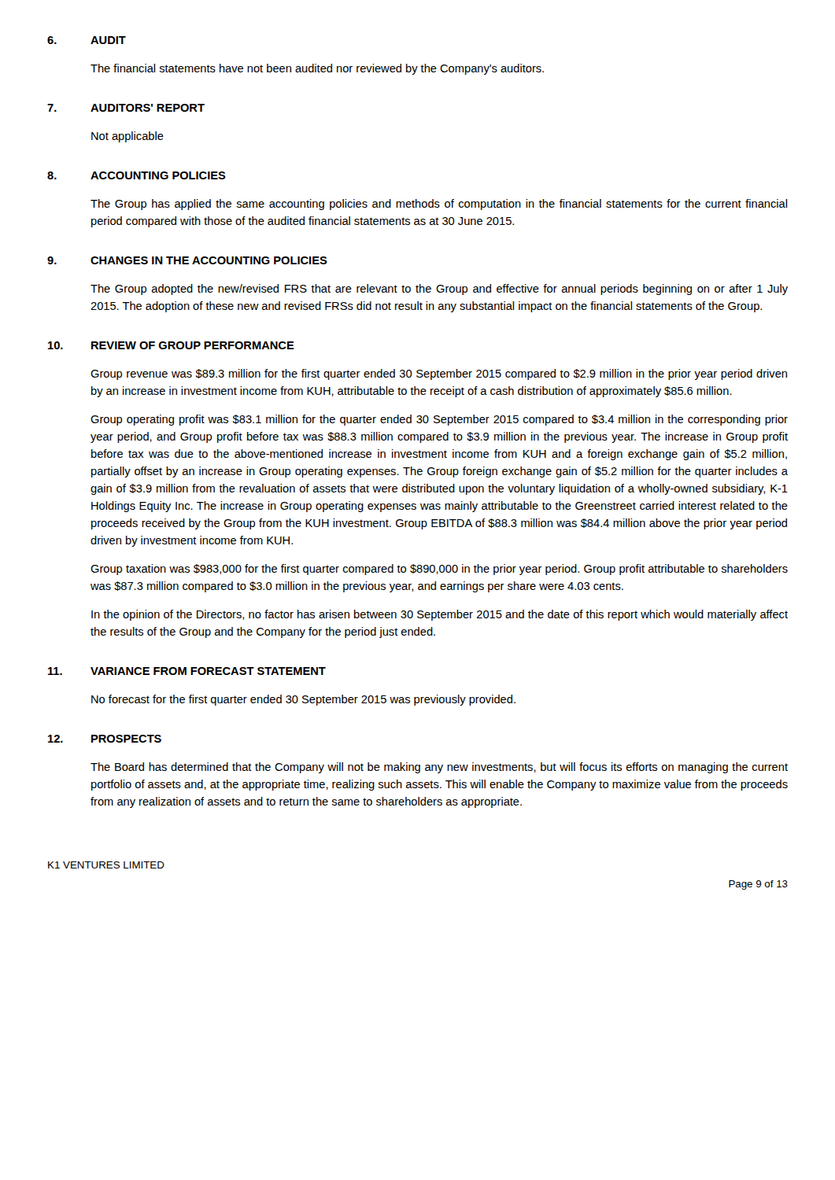6. AUDIT
The financial statements have not been audited nor reviewed by the Company's auditors.
7. AUDITORS' REPORT
Not applicable
8. ACCOUNTING POLICIES
The Group has applied the same accounting policies and methods of computation in the financial statements for the current financial period compared with those of the audited financial statements as at 30 June 2015.
9. CHANGES IN THE ACCOUNTING POLICIES
The Group adopted the new/revised FRS that are relevant to the Group and effective for annual periods beginning on or after 1 July 2015. The adoption of these new and revised FRSs did not result in any substantial impact on the financial statements of the Group.
10. REVIEW OF GROUP PERFORMANCE
Group revenue was $89.3 million for the first quarter ended 30 September 2015 compared to $2.9 million in the prior year period driven by an increase in investment income from KUH, attributable to the receipt of a cash distribution of approximately $85.6 million.
Group operating profit was $83.1 million for the quarter ended 30 September 2015 compared to $3.4 million in the corresponding prior year period, and Group profit before tax was $88.3 million compared to $3.9 million in the previous year. The increase in Group profit before tax was due to the above-mentioned increase in investment income from KUH and a foreign exchange gain of $5.2 million, partially offset by an increase in Group operating expenses. The Group foreign exchange gain of $5.2 million for the quarter includes a gain of $3.9 million from the revaluation of assets that were distributed upon the voluntary liquidation of a wholly-owned subsidiary, K-1 Holdings Equity Inc. The increase in Group operating expenses was mainly attributable to the Greenstreet carried interest related to the proceeds received by the Group from the KUH investment. Group EBITDA of $88.3 million was $84.4 million above the prior year period driven by investment income from KUH.
Group taxation was $983,000 for the first quarter compared to $890,000 in the prior year period. Group profit attributable to shareholders was $87.3 million compared to $3.0 million in the previous year, and earnings per share were 4.03 cents.
In the opinion of the Directors, no factor has arisen between 30 September 2015 and the date of this report which would materially affect the results of the Group and the Company for the period just ended.
11. VARIANCE FROM FORECAST STATEMENT
No forecast for the first quarter ended 30 September 2015 was previously provided.
12. PROSPECTS
The Board has determined that the Company will not be making any new investments, but will focus its efforts on managing the current portfolio of assets and, at the appropriate time, realizing such assets. This will enable the Company to maximize value from the proceeds from any realization of assets and to return the same to shareholders as appropriate.
K1 VENTURES LIMITED
Page 9 of 13